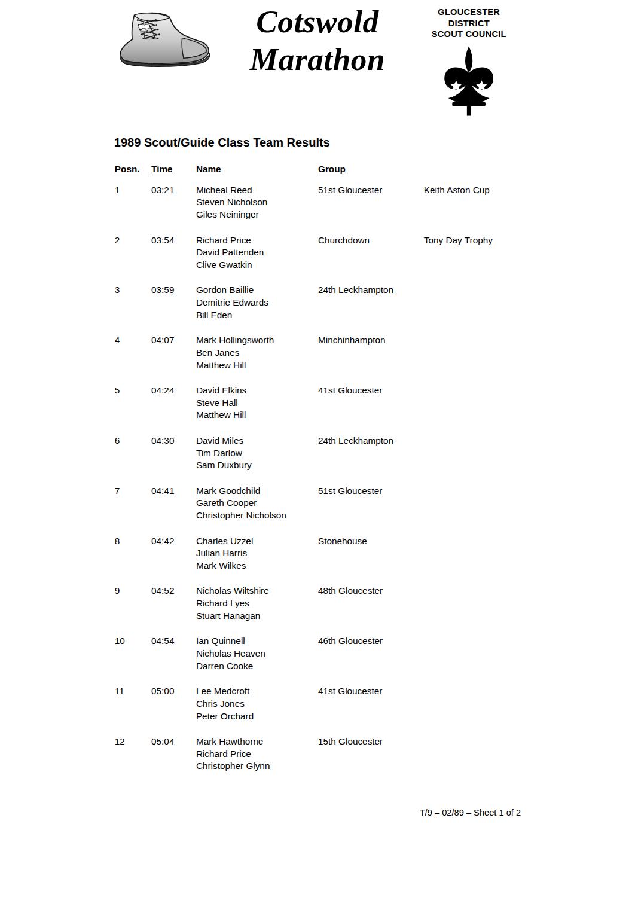Cotswold
Marathon
GLOUCESTER DISTRICT
SCOUT COUNCIL
1989 Scout/Guide Class Team Results
| Posn. | Time | Name | Group | |
| --- | --- | --- | --- | --- |
| 1 | 03:21 | Micheal Reed Steven Nicholson Giles Neininger | 51st Gloucester | Keith Aston Cup |
| 2 | 03:54 | Richard Price David Pattenden Clive Gwatkin | Churchdown | Tony Day Trophy |
| 3 | 03:59 | Gordon Baillie Demitrie Edwards Bill Eden | 24th Leckhampton | |
| 4 | 04:07 | Mark Hollingsworth Ben Janes Matthew Hill | Minchinhampton | |
| 5 | 04:24 | David Elkins Steve Hall Matthew Hill | 41st Gloucester | |
| 6 | 04:30 | David Miles Tim Darlow Sam Duxbury | 24th Leckhampton | |
| 7 | 04:41 | Mark Goodchild Gareth Cooper Christopher Nicholson | 51st Gloucester | |
| 8 | 04:42 | Charles Uzzel Julian Harris Mark Wilkes | Stonehouse | |
| 9 | 04:52 | Nicholas Wiltshire Richard Lyes Stuart Hanagan | 48th Gloucester | |
| 10 | 04:54 | Ian Quinnell Nicholas Heaven Darren Cooke | 46th Gloucester | |
| 11 | 05:00 | Lee Medcroft Chris Jones Peter Orchard | 41st Gloucester | |
| 12 | 05:04 | Mark Hawthorne Richard Price Christopher Glynn | 15th Gloucester | |
T/9 – 02/89 – Sheet 1 of 2